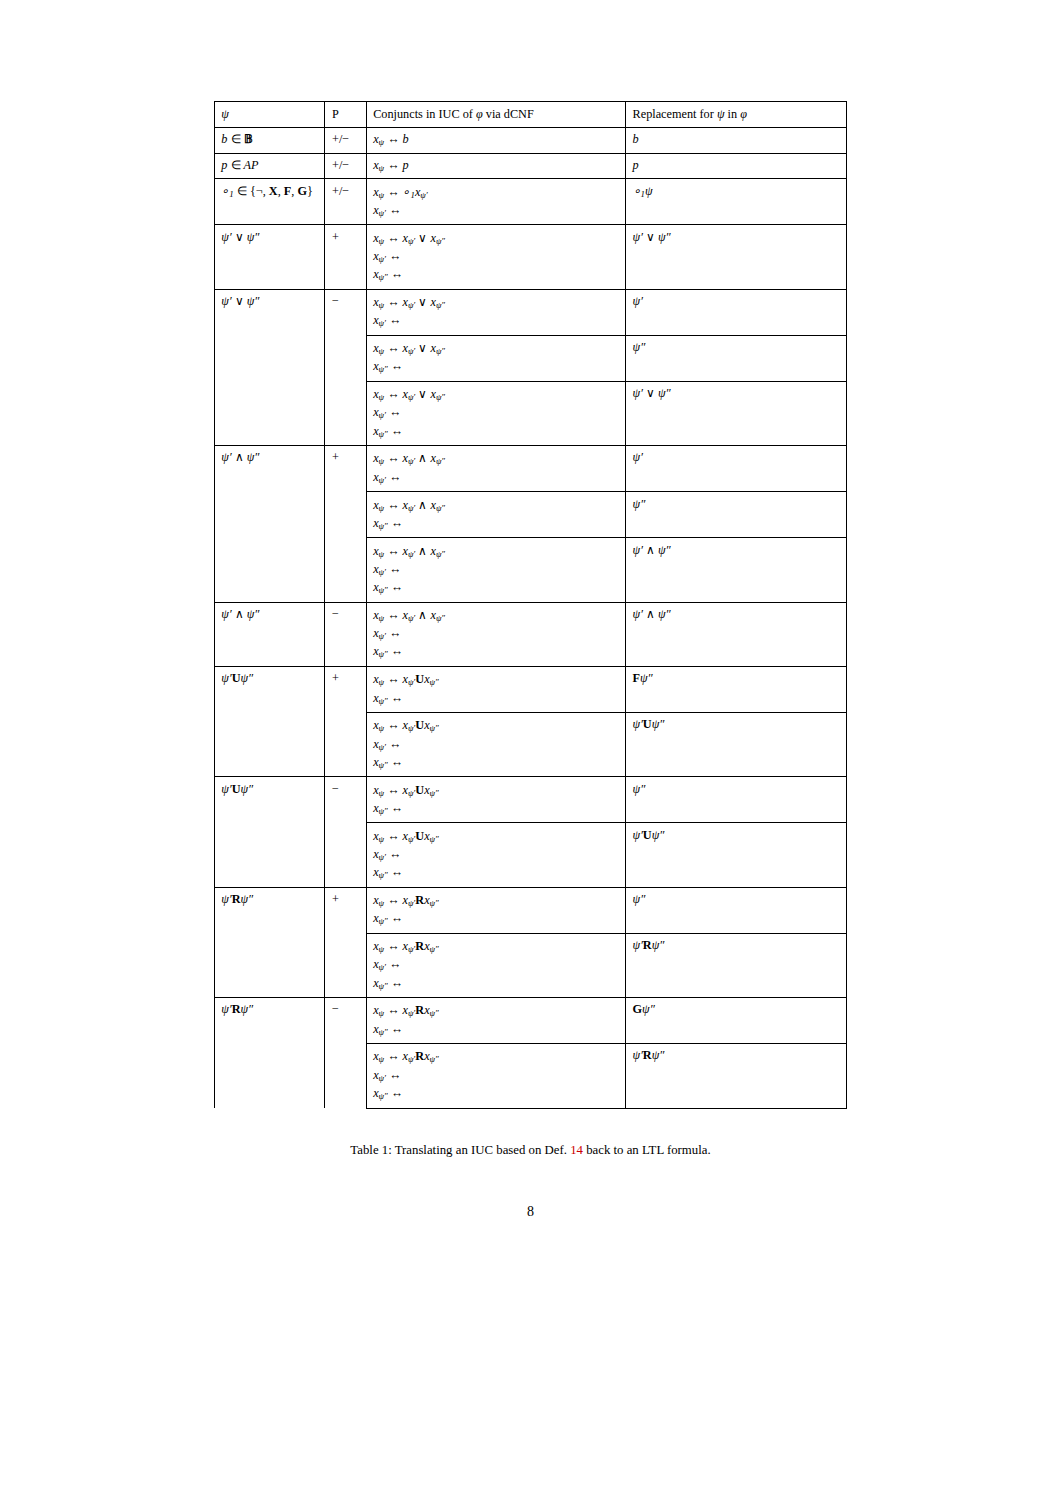| ψ | P | Conjuncts in IUC of φ via dCNF | Replacement for ψ in φ |
| --- | --- | --- | --- |
| b ∈ 𝔹 | +/− | x ψ ↔ b | b |
| p ∈ AP | +/− | x ψ ↔ p | p |
| ∘ 1 ∈ {¬, X , F , G } | +/− | x ψ ↔ ∘ 1 x ψ′ x ψ′ ↔ | ∘ 1 ψ |
| ψ′ ∨ ψ″ | + | x ψ ↔ x ψ′ ∨ x ψ″ x ψ′ ↔ x ψ″ ↔ | ψ′ ∨ ψ″ |
| ψ′ ∨ ψ″ | − | x ψ ↔ x ψ′ ∨ x ψ″ x ψ′ ↔ | ψ′ |
| x ψ ↔ x ψ′ ∨ x ψ″ x ψ″ ↔ | ψ″ |
| x ψ ↔ x ψ′ ∨ x ψ″ x ψ′ ↔ x ψ″ ↔ | ψ′ ∨ ψ″ |
| ψ′ ∧ ψ″ | + | x ψ ↔ x ψ′ ∧ x ψ″ x ψ′ ↔ | ψ′ |
| x ψ ↔ x ψ′ ∧ x ψ″ x ψ″ ↔ | ψ″ |
| x ψ ↔ x ψ′ ∧ x ψ″ x ψ′ ↔ x ψ″ ↔ | ψ′ ∧ ψ″ |
| ψ′ ∧ ψ″ | − | x ψ ↔ x ψ′ ∧ x ψ″ x ψ′ ↔ x ψ″ ↔ | ψ′ ∧ ψ″ |
| ψ′ U ψ″ | + | x ψ ↔ x ψ′ U x ψ″ x ψ″ ↔ | F ψ″ |
| x ψ ↔ x ψ′ U x ψ″ x ψ′ ↔ x ψ″ ↔ | ψ′ U ψ″ |
| ψ′ U ψ″ | − | x ψ ↔ x ψ′ U x ψ″ x ψ″ ↔ | ψ″ |
| x ψ ↔ x ψ′ U x ψ″ x ψ′ ↔ x ψ″ ↔ | ψ′ U ψ″ |
| ψ′ R ψ″ | + | x ψ ↔ x ψ′ R x ψ″ x ψ″ ↔ | ψ″ |
| x ψ ↔ x ψ′ R x ψ″ x ψ′ ↔ x ψ″ ↔ | ψ′ R ψ″ |
| ψ′ R ψ″ | − | x ψ ↔ x ψ′ R x ψ″ x ψ″ ↔ | G ψ″ |
| x ψ ↔ x ψ′ R x ψ″ x ψ′ ↔ x ψ″ ↔ | ψ′ R ψ″ |
Table 1: Translating an IUC based on Def. 14 back to an LTL formula.
8